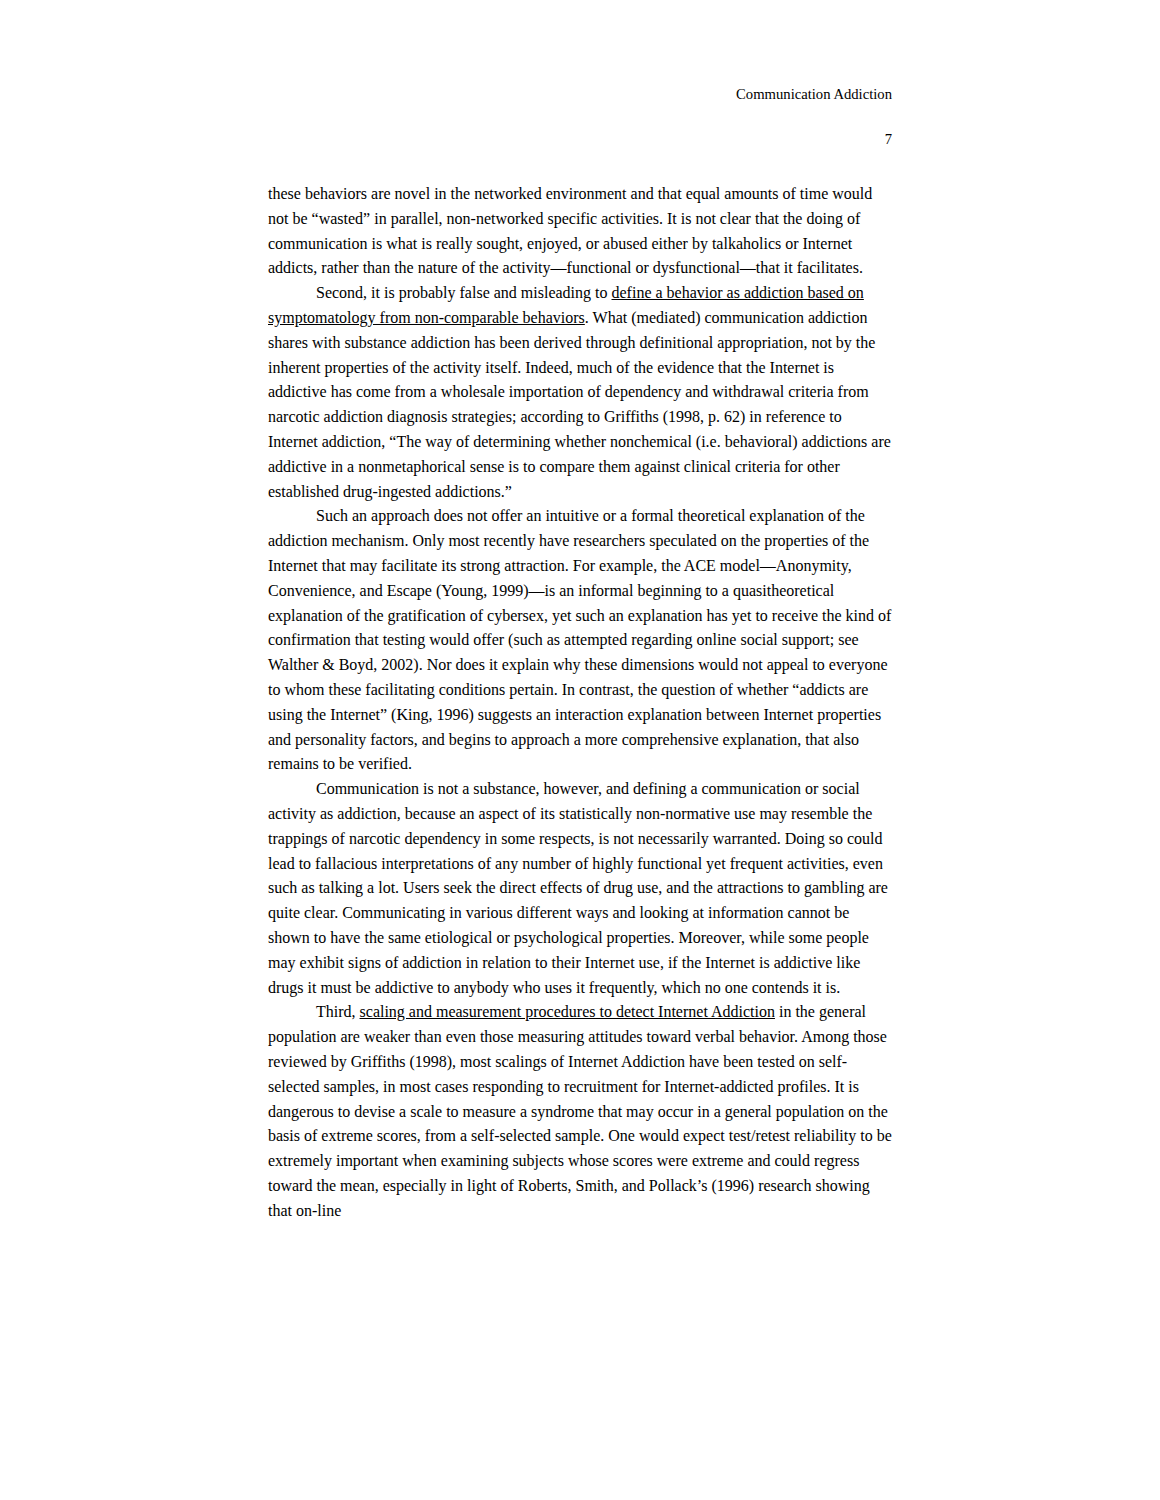Communication Addiction 7
these behaviors are novel in the networked environment and that equal amounts of time would not be “wasted” in parallel, non-networked specific activities. It is not clear that the doing of communication is what is really sought, enjoyed, or abused either by talkaholics or Internet addicts, rather than the nature of the activity—functional or dysfunctional—that it facilitates.
Second, it is probably false and misleading to define a behavior as addiction based on symptomatology from non-comparable behaviors. What (mediated) communication addiction shares with substance addiction has been derived through definitional appropriation, not by the inherent properties of the activity itself. Indeed, much of the evidence that the Internet is addictive has come from a wholesale importation of dependency and withdrawal criteria from narcotic addiction diagnosis strategies; according to Griffiths (1998, p. 62) in reference to Internet addiction, “The way of determining whether nonchemical (i.e. behavioral) addictions are addictive in a nonmetaphorical sense is to compare them against clinical criteria for other established drug-ingested addictions.”
Such an approach does not offer an intuitive or a formal theoretical explanation of the addiction mechanism. Only most recently have researchers speculated on the properties of the Internet that may facilitate its strong attraction. For example, the ACE model—Anonymity, Convenience, and Escape (Young, 1999)—is an informal beginning to a quasitheoretical explanation of the gratification of cybersex, yet such an explanation has yet to receive the kind of confirmation that testing would offer (such as attempted regarding online social support; see Walther & Boyd, 2002). Nor does it explain why these dimensions would not appeal to everyone to whom these facilitating conditions pertain. In contrast, the question of whether “addicts are using the Internet” (King, 1996) suggests an interaction explanation between Internet properties and personality factors, and begins to approach a more comprehensive explanation, that also remains to be verified.
Communication is not a substance, however, and defining a communication or social activity as addiction, because an aspect of its statistically non-normative use may resemble the trappings of narcotic dependency in some respects, is not necessarily warranted. Doing so could lead to fallacious interpretations of any number of highly functional yet frequent activities, even such as talking a lot. Users seek the direct effects of drug use, and the attractions to gambling are quite clear. Communicating in various different ways and looking at information cannot be shown to have the same etiological or psychological properties. Moreover, while some people may exhibit signs of addiction in relation to their Internet use, if the Internet is addictive like drugs it must be addictive to anybody who uses it frequently, which no one contends it is.
Third, scaling and measurement procedures to detect Internet Addiction in the general population are weaker than even those measuring attitudes toward verbal behavior. Among those reviewed by Griffiths (1998), most scalings of Internet Addiction have been tested on self-selected samples, in most cases responding to recruitment for Internet-addicted profiles. It is dangerous to devise a scale to measure a syndrome that may occur in a general population on the basis of extreme scores, from a self-selected sample. One would expect test/retest reliability to be extremely important when examining subjects whose scores were extreme and could regress toward the mean, especially in light of Roberts, Smith, and Pollack’s (1996) research showing that on-line